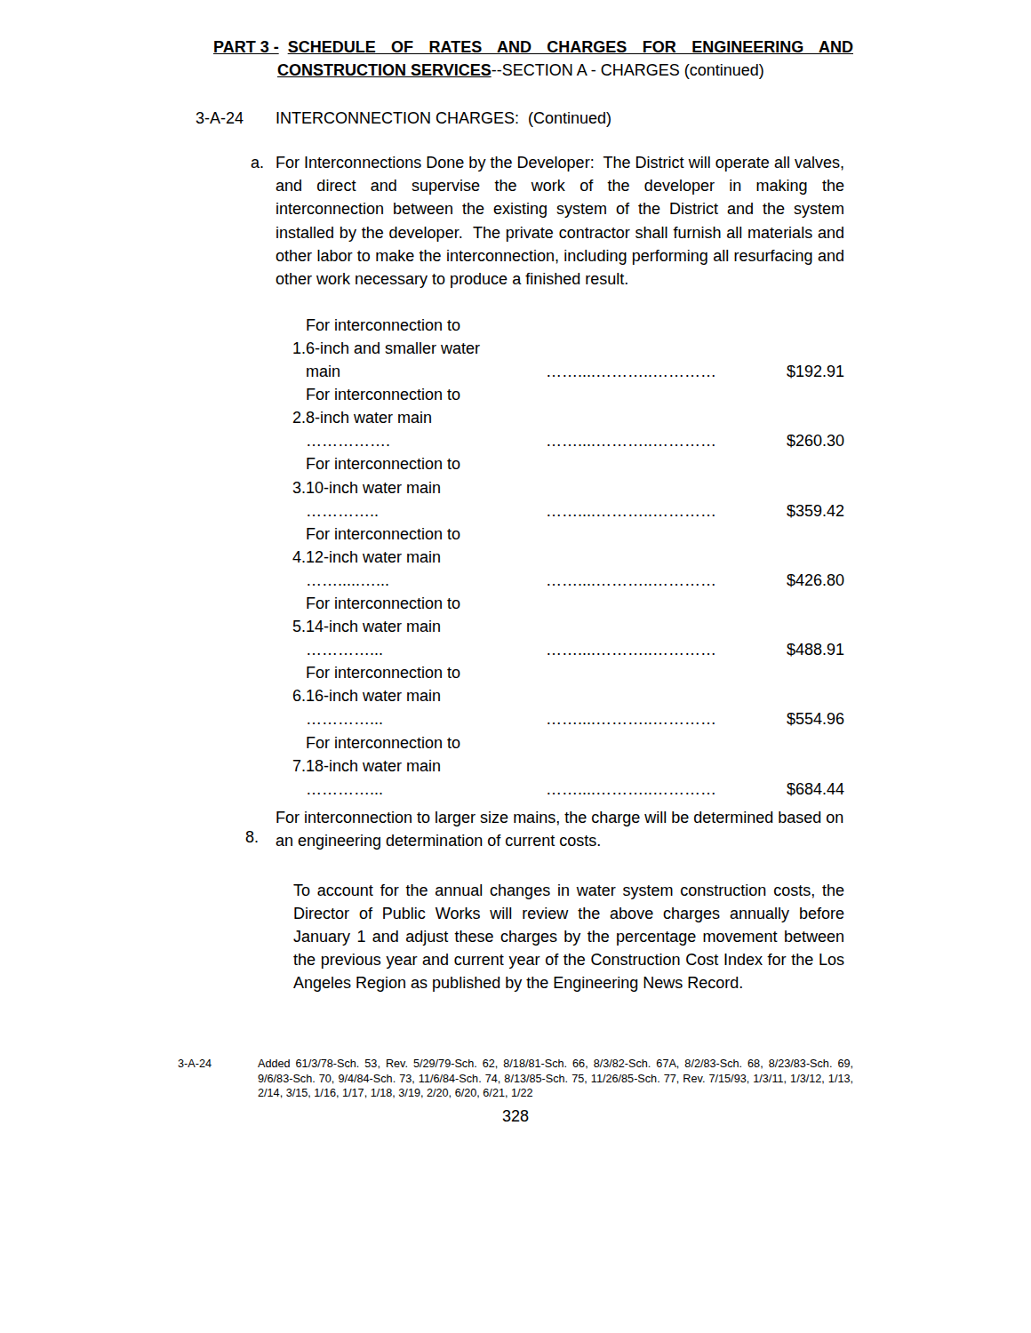PART 3 - SCHEDULE OF RATES AND CHARGES FOR ENGINEERING AND
CONSTRUCTION SERVICES--SECTION A - CHARGES (continued)
3-A-24 INTERCONNECTION CHARGES: (Continued)
a. For Interconnections Done by the Developer: The District will operate all valves, and direct and supervise the work of the developer in making the interconnection between the existing system of the District and the system installed by the developer. The private contractor shall furnish all materials and other labor to make the interconnection, including performing all resurfacing and other work necessary to produce a finished result.
| | For interconnection to | | |
| 1. | 6-inch and smaller water | | |
| | main | ……....………..………… | $192.91 |
| | For interconnection to | | |
| 2. | 8-inch water main | | |
| | ……………. | ……....………..………… | $260.30 |
| | For interconnection to | | |
| 3. | 10-inch water main | | |
| | ………….. | ……....………..………… | $359.42 |
| | For interconnection to | | |
| 4. | 12-inch water main | | |
| | …….....…... | ……....………..………… | $426.80 |
| | For interconnection to | | |
| 5. | 14-inch water main | | |
| | …………... | ……....………..………… | $488.91 |
| | For interconnection to | | |
| 6. | 16-inch water main | | |
| | …………... | ……....………..………… | $554.96 |
| | For interconnection to | | |
| 7. | 18-inch water main | | |
| | …………... | ……....………..………… | $684.44 |
8. For interconnection to larger size mains, the charge will be determined based on an engineering determination of current costs.
To account for the annual changes in water system construction costs, the Director of Public Works will review the above charges annually before January 1 and adjust these charges by the percentage movement between the previous year and current year of the Construction Cost Index for the Los Angeles Region as published by the Engineering News Record.
3-A-24
Added 61/3/78-Sch. 53, Rev. 5/29/79-Sch. 62, 8/18/81-Sch. 66, 8/3/82-Sch. 67A, 8/2/83-Sch. 68, 8/23/83-Sch. 69, 9/6/83-Sch. 70, 9/4/84-Sch. 73, 11/6/84-Sch. 74, 8/13/85-Sch. 75, 11/26/85-Sch. 77, Rev. 7/15/93, 1/3/11, 1/3/12, 1/13, 2/14, 3/15, 1/16, 1/17, 1/18, 3/19, 2/20, 6/20, 6/21, 1/22
328